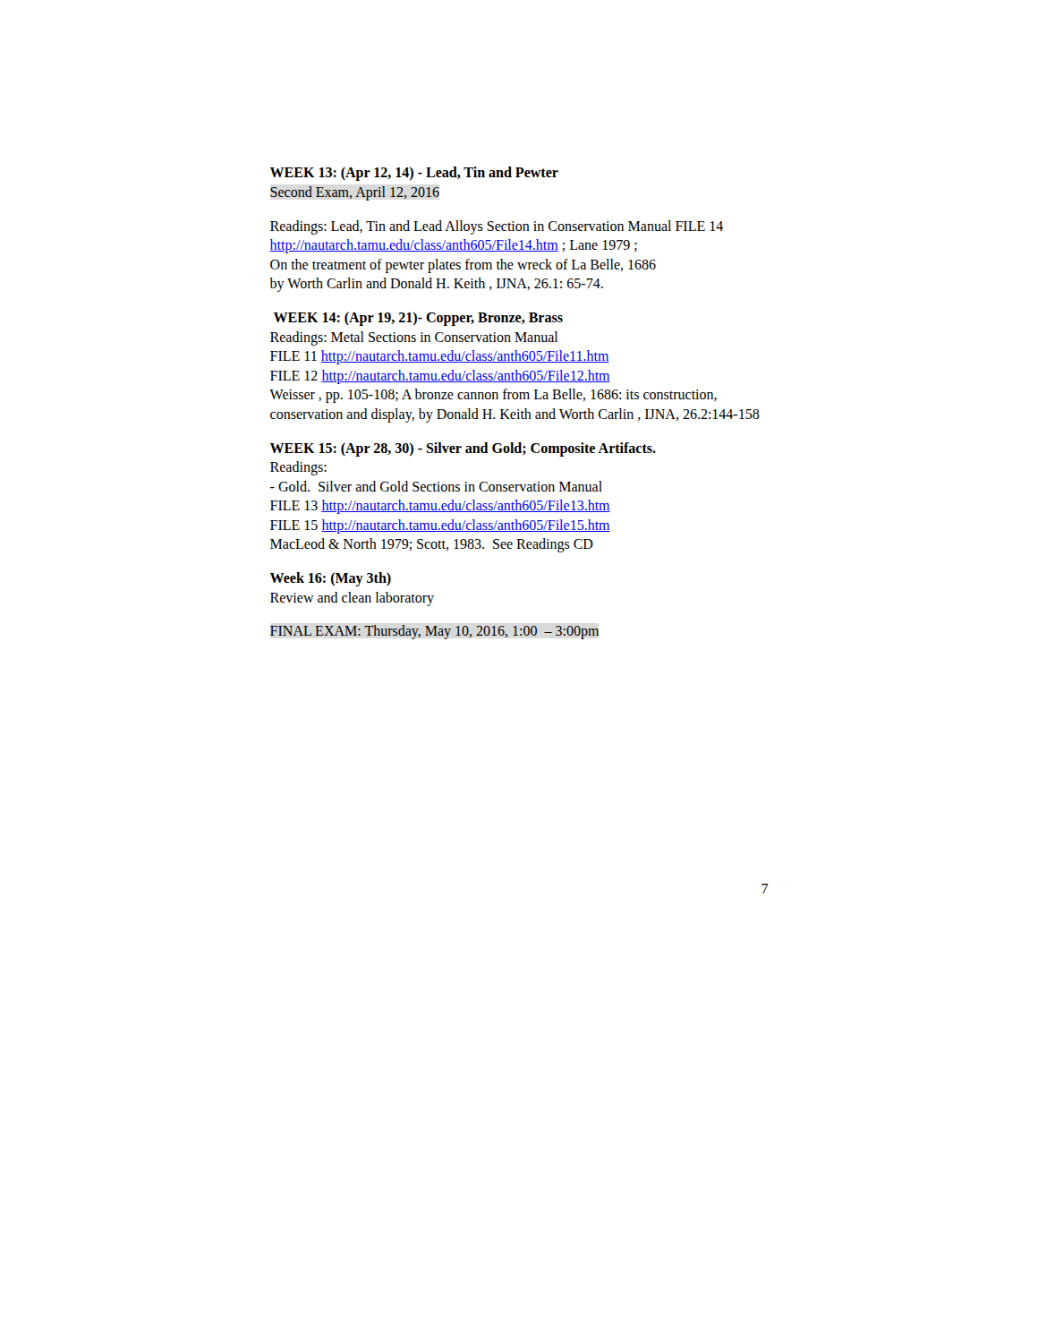WEEK 13: (Apr 12, 14) - Lead, Tin and Pewter
Second Exam, April 12, 2016
Readings: Lead, Tin and Lead Alloys Section in Conservation Manual FILE 14
http://nautarch.tamu.edu/class/anth605/File14.htm ; Lane 1979 ;
On the treatment of pewter plates from the wreck of La Belle, 1686
by Worth Carlin and Donald H. Keith , IJNA, 26.1: 65-74.
WEEK 14: (Apr 19, 21)- Copper, Bronze, Brass
Readings: Metal Sections in Conservation Manual
FILE 11 http://nautarch.tamu.edu/class/anth605/File11.htm
FILE 12 http://nautarch.tamu.edu/class/anth605/File12.htm
Weisser , pp. 105-108; A bronze cannon from La Belle, 1686: its construction, conservation and display, by Donald H. Keith and Worth Carlin , IJNA, 26.2:144-158
WEEK 15: (Apr 28, 30) - Silver and Gold; Composite Artifacts.
Readings:
- Gold. Silver and Gold Sections in Conservation Manual
FILE 13 http://nautarch.tamu.edu/class/anth605/File13.htm
FILE 15 http://nautarch.tamu.edu/class/anth605/File15.htm
MacLeod & North 1979; Scott, 1983. See Readings CD
Week 16: (May 3th)
Review and clean laboratory
FINAL EXAM: Thursday, May 10, 2016, 1:00 – 3:00pm
7